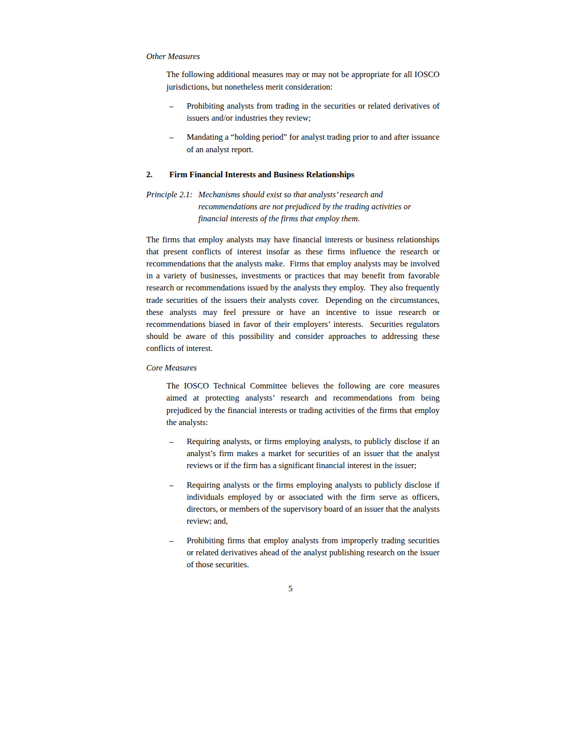Other Measures
The following additional measures may or may not be appropriate for all IOSCO jurisdictions, but nonetheless merit consideration:
Prohibiting analysts from trading in the securities or related derivatives of issuers and/or industries they review;
Mandating a “holding period” for analyst trading prior to and after issuance of an analyst report.
2. Firm Financial Interests and Business Relationships
Principle 2.1: Mechanisms should exist so that analysts’ research and recommendations are not prejudiced by the trading activities or financial interests of the firms that employ them.
The firms that employ analysts may have financial interests or business relationships that present conflicts of interest insofar as these firms influence the research or recommendations that the analysts make. Firms that employ analysts may be involved in a variety of businesses, investments or practices that may benefit from favorable research or recommendations issued by the analysts they employ. They also frequently trade securities of the issuers their analysts cover. Depending on the circumstances, these analysts may feel pressure or have an incentive to issue research or recommendations biased in favor of their employers’ interests. Securities regulators should be aware of this possibility and consider approaches to addressing these conflicts of interest.
Core Measures
The IOSCO Technical Committee believes the following are core measures aimed at protecting analysts’ research and recommendations from being prejudiced by the financial interests or trading activities of the firms that employ the analysts:
Requiring analysts, or firms employing analysts, to publicly disclose if an analyst’s firm makes a market for securities of an issuer that the analyst reviews or if the firm has a significant financial interest in the issuer;
Requiring analysts or the firms employing analysts to publicly disclose if individuals employed by or associated with the firm serve as officers, directors, or members of the supervisory board of an issuer that the analysts review; and,
Prohibiting firms that employ analysts from improperly trading securities or related derivatives ahead of the analyst publishing research on the issuer of those securities.
5